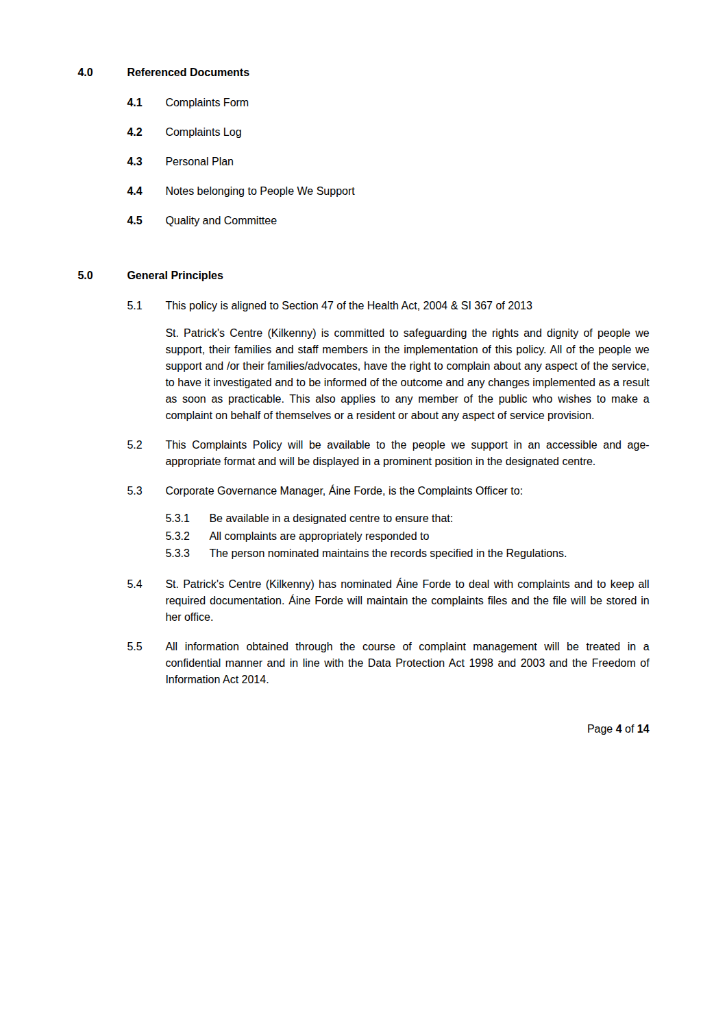4.0 Referenced Documents
4.1 Complaints Form
4.2 Complaints Log
4.3 Personal Plan
4.4 Notes belonging to People We Support
4.5 Quality and Committee
5.0 General Principles
5.1
This policy is aligned to Section 47 of the Health Act, 2004 & SI 367 of 2013
St. Patrick's Centre (Kilkenny) is committed to safeguarding the rights and dignity of people we support, their families and staff members in the implementation of this policy. All of the people we support and /or their families/advocates, have the right to complain about any aspect of the service, to have it investigated and to be informed of the outcome and any changes implemented as a result as soon as practicable. This also applies to any member of the public who wishes to make a complaint on behalf of themselves or a resident or about any aspect of service provision.
5.2
This Complaints Policy will be available to the people we support in an accessible and age-appropriate format and will be displayed in a prominent position in the designated centre.
5.3
Corporate Governance Manager, Áine Forde, is the Complaints Officer to:
5.3.1 Be available in a designated centre to ensure that:
5.3.2 All complaints are appropriately responded to
5.3.3 The person nominated maintains the records specified in the Regulations.
5.4
St. Patrick's Centre (Kilkenny) has nominated Áine Forde to deal with complaints and to keep all required documentation. Áine Forde will maintain the complaints files and the file will be stored in her office.
5.5
All information obtained through the course of complaint management will be treated in a confidential manner and in line with the Data Protection Act 1998 and 2003 and the Freedom of Information Act 2014.
Page 4 of 14